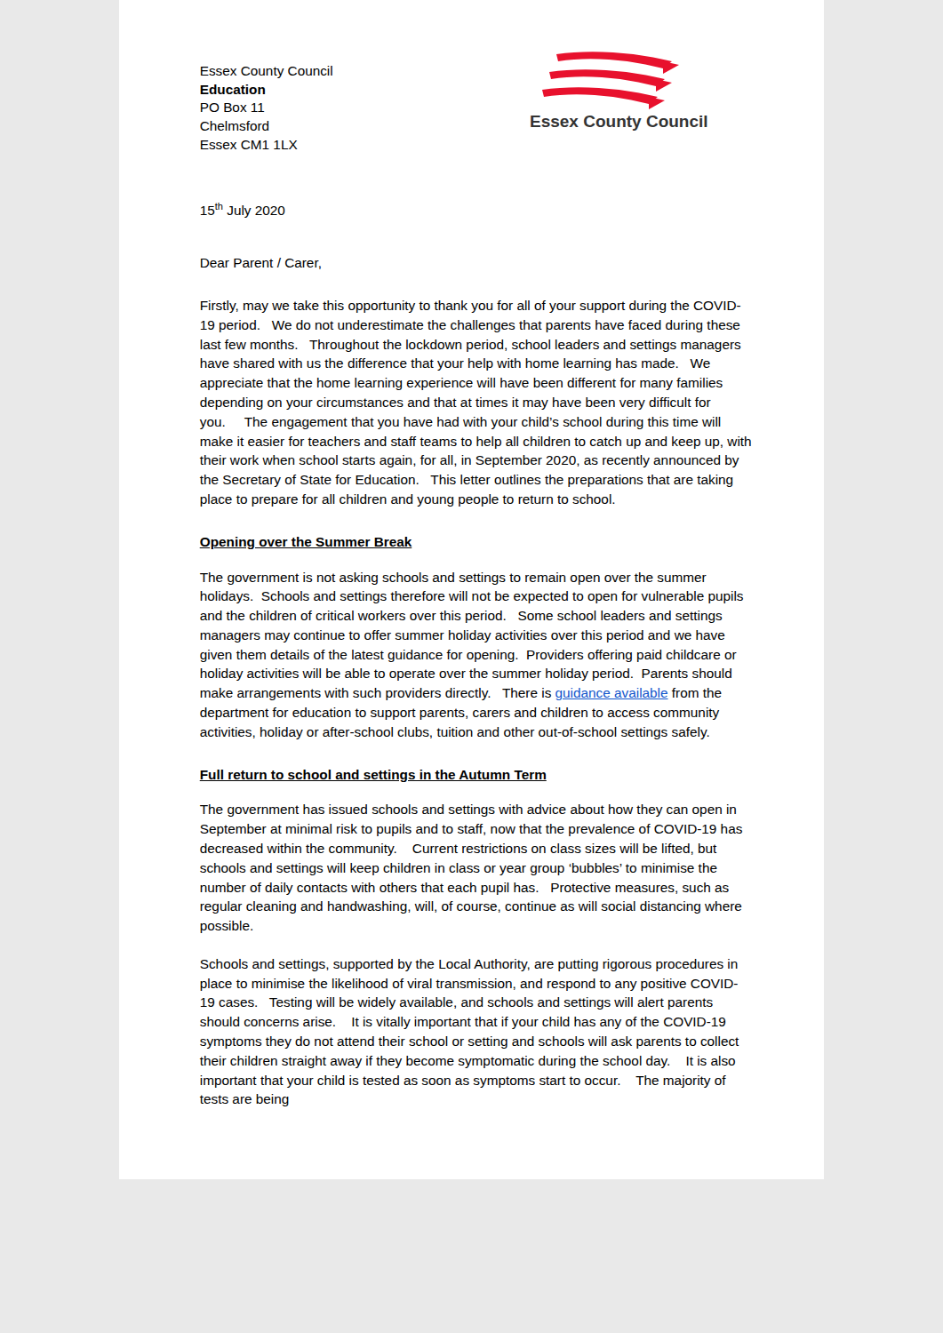Essex County Council
Education
PO Box 11
Chelmsford
Essex CM1 1LX
Essex County Council Essex County Council
15th July 2020
Dear Parent / Carer,
Firstly, may we take this opportunity to thank you for all of your support during the COVID-19 period. We do not underestimate the challenges that parents have faced during these last few months. Throughout the lockdown period, school leaders and settings managers have shared with us the difference that your help with home learning has made. We appreciate that the home learning experience will have been different for many families depending on your circumstances and that at times it may have been very difficult for you. The engagement that you have had with your child’s school during this time will make it easier for teachers and staff teams to help all children to catch up and keep up, with their work when school starts again, for all, in September 2020, as recently announced by the Secretary of State for Education. This letter outlines the preparations that are taking place to prepare for all children and young people to return to school.
Opening over the Summer Break
The government is not asking schools and settings to remain open over the summer holidays. Schools and settings therefore will not be expected to open for vulnerable pupils and the children of critical workers over this period. Some school leaders and settings managers may continue to offer summer holiday activities over this period and we have given them details of the latest guidance for opening. Providers offering paid childcare or holiday activities will be able to operate over the summer holiday period. Parents should make arrangements with such providers directly. There is guidance available from the department for education to support parents, carers and children to access community activities, holiday or after-school clubs, tuition and other out-of-school settings safely.
Full return to school and settings in the Autumn Term
The government has issued schools and settings with advice about how they can open in September at minimal risk to pupils and to staff, now that the prevalence of COVID-19 has decreased within the community. Current restrictions on class sizes will be lifted, but schools and settings will keep children in class or year group ‘bubbles’ to minimise the number of daily contacts with others that each pupil has. Protective measures, such as regular cleaning and handwashing, will, of course, continue as will social distancing where possible.
Schools and settings, supported by the Local Authority, are putting rigorous procedures in place to minimise the likelihood of viral transmission, and respond to any positive COVID-19 cases. Testing will be widely available, and schools and settings will alert parents should concerns arise. It is vitally important that if your child has any of the COVID-19 symptoms they do not attend their school or setting and schools will ask parents to collect their children straight away if they become symptomatic during the school day. It is also important that your child is tested as soon as symptoms start to occur. The majority of tests are being